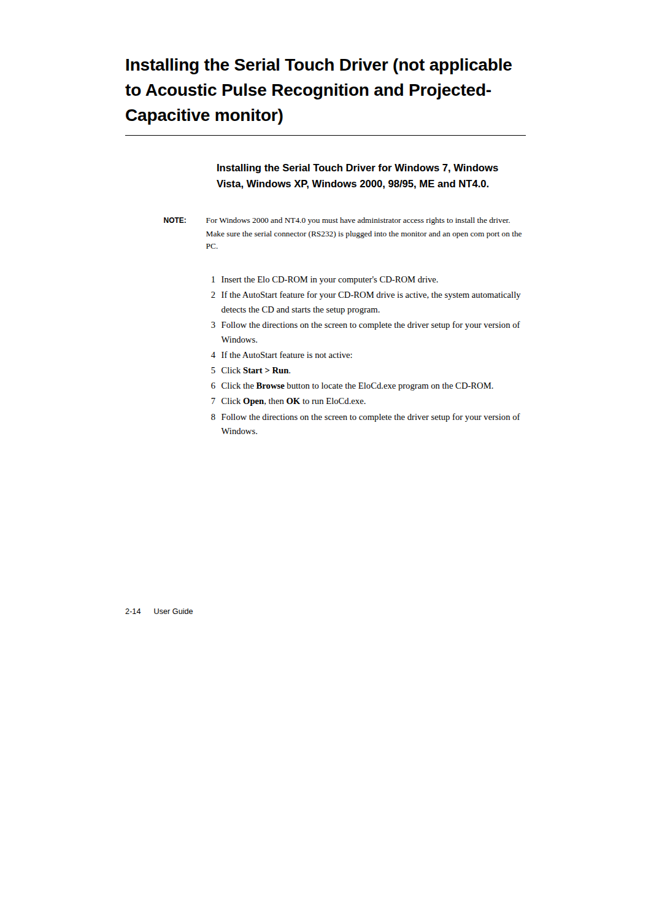Installing the Serial Touch Driver (not applicable to Acoustic Pulse Recognition and Projected-Capacitive monitor)
Installing the Serial Touch Driver for Windows 7, Windows Vista, Windows XP, Windows 2000, 98/95, ME and NT4.0.
NOTE:
For Windows 2000 and NT4.0 you must have administrator access rights to install the driver.
Make sure the serial connector (RS232) is plugged into the monitor and an open com port on the PC.
Insert the Elo CD-ROM in your computer's CD-ROM drive.
If the AutoStart feature for your CD-ROM drive is active, the system automatically detects the CD and starts the setup program.
Follow the directions on the screen to complete the driver setup for your version of Windows.
If the AutoStart feature is not active:
Click Start > Run.
Click the Browse button to locate the EloCd.exe program on the CD-ROM.
Click Open, then OK to run EloCd.exe.
Follow the directions on the screen to complete the driver setup for your version of Windows.
2-14 User Guide